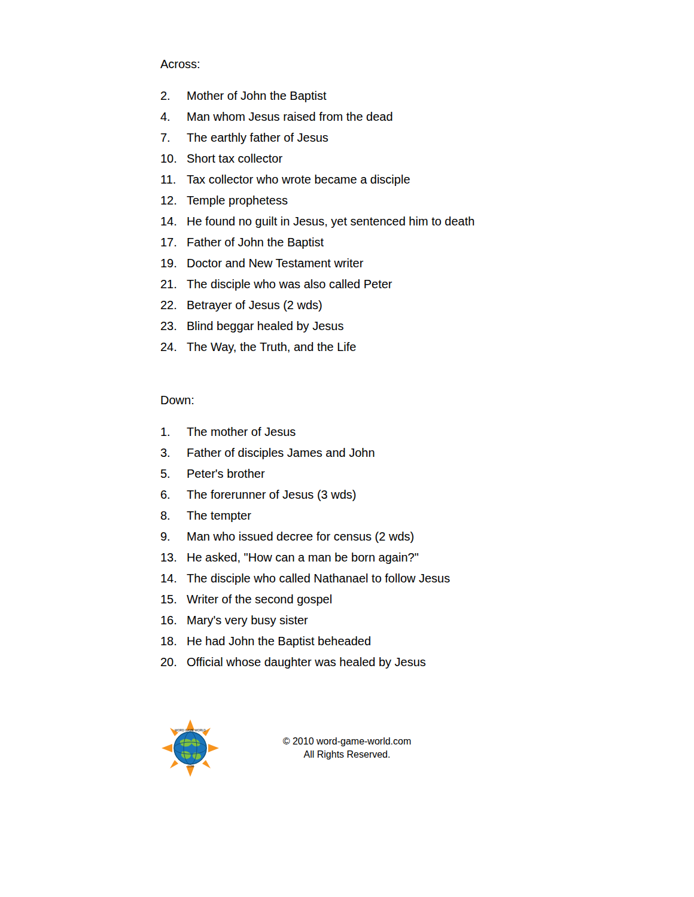Across:
2. Mother of John the Baptist
4. Man whom Jesus raised from the dead
7. The earthly father of Jesus
10. Short tax collector
11. Tax collector who wrote became a disciple
12. Temple prophetess
14. He found no guilt in Jesus, yet sentenced him to death
17. Father of John the Baptist
19. Doctor and New Testament writer
21. The disciple who was also called Peter
22. Betrayer of Jesus (2 wds)
23. Blind beggar healed by Jesus
24. The Way, the Truth, and the Life
Down:
1. The mother of Jesus
3. Father of disciples James and John
5. Peter's brother
6. The forerunner of Jesus (3 wds)
8. The tempter
9. Man who issued decree for census (2 wds)
13. He asked, "How can a man be born again?"
14. The disciple who called Nathanael to follow Jesus
15. Writer of the second gospel
16. Mary's very busy sister
18. He had John the Baptist beheaded
20. Official whose daughter was healed by Jesus
WORD GAME WORLD .COM
© 2010 word-game-world.com
All Rights Reserved.